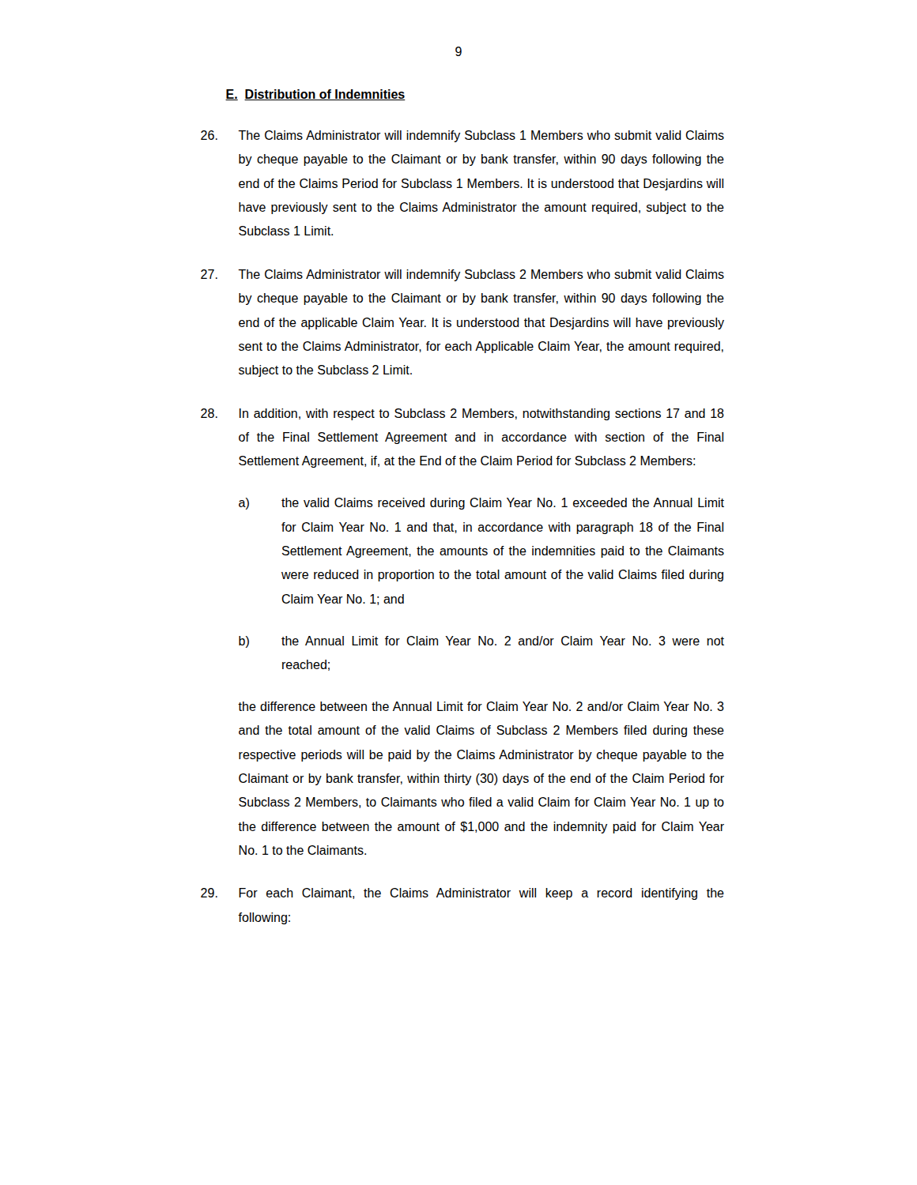9
E. Distribution of Indemnities
26.
The Claims Administrator will indemnify Subclass 1 Members who submit valid Claims by cheque payable to the Claimant or by bank transfer, within 90 days following the end of the Claims Period for Subclass 1 Members. It is understood that Desjardins will have previously sent to the Claims Administrator the amount required, subject to the Subclass 1 Limit.
27.
The Claims Administrator will indemnify Subclass 2 Members who submit valid Claims by cheque payable to the Claimant or by bank transfer, within 90 days following the end of the applicable Claim Year. It is understood that Desjardins will have previously sent to the Claims Administrator, for each Applicable Claim Year, the amount required, subject to the Subclass 2 Limit.
28.
In addition, with respect to Subclass 2 Members, notwithstanding sections 17 and 18 of the Final Settlement Agreement and in accordance with section of the Final Settlement Agreement, if, at the End of the Claim Period for Subclass 2 Members:
a)
the valid Claims received during Claim Year No. 1 exceeded the Annual Limit for Claim Year No. 1 and that, in accordance with paragraph 18 of the Final Settlement Agreement, the amounts of the indemnities paid to the Claimants were reduced in proportion to the total amount of the valid Claims filed during Claim Year No. 1; and
b)
the Annual Limit for Claim Year No. 2 and/or Claim Year No. 3 were not reached;
the difference between the Annual Limit for Claim Year No. 2 and/or Claim Year No. 3 and the total amount of the valid Claims of Subclass 2 Members filed during these respective periods will be paid by the Claims Administrator by cheque payable to the Claimant or by bank transfer, within thirty (30) days of the end of the Claim Period for Subclass 2 Members, to Claimants who filed a valid Claim for Claim Year No. 1 up to the difference between the amount of $1,000 and the indemnity paid for Claim Year No. 1 to the Claimants.
29.
For each Claimant, the Claims Administrator will keep a record identifying the following: